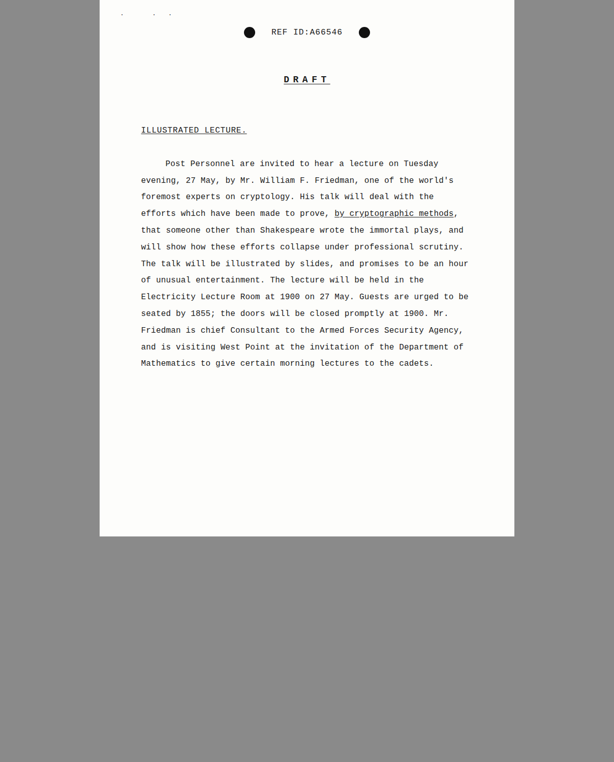. . .
REF ID:A66546
DRAFT
ILLUSTRATED LECTURE.
Post Personnel are invited to hear a lecture on Tuesday evening, 27 May, by Mr. William F. Friedman, one of the world's foremost experts on cryptology. His talk will deal with the efforts which have been made to prove, by cryptographic methods, that someone other than Shakespeare wrote the immortal plays, and will show how these efforts collapse under professional scrutiny. The talk will be illustrated by slides, and promises to be an hour of unusual entertainment. The lecture will be held in the Electricity Lecture Room at 1900 on 27 May. Guests are urged to be seated by 1855; the doors will be closed promptly at 1900. Mr. Friedman is chief Consultant to the Armed Forces Security Agency, and is visiting West Point at the invitation of the Department of Mathematics to give certain morning lectures to the cadets.